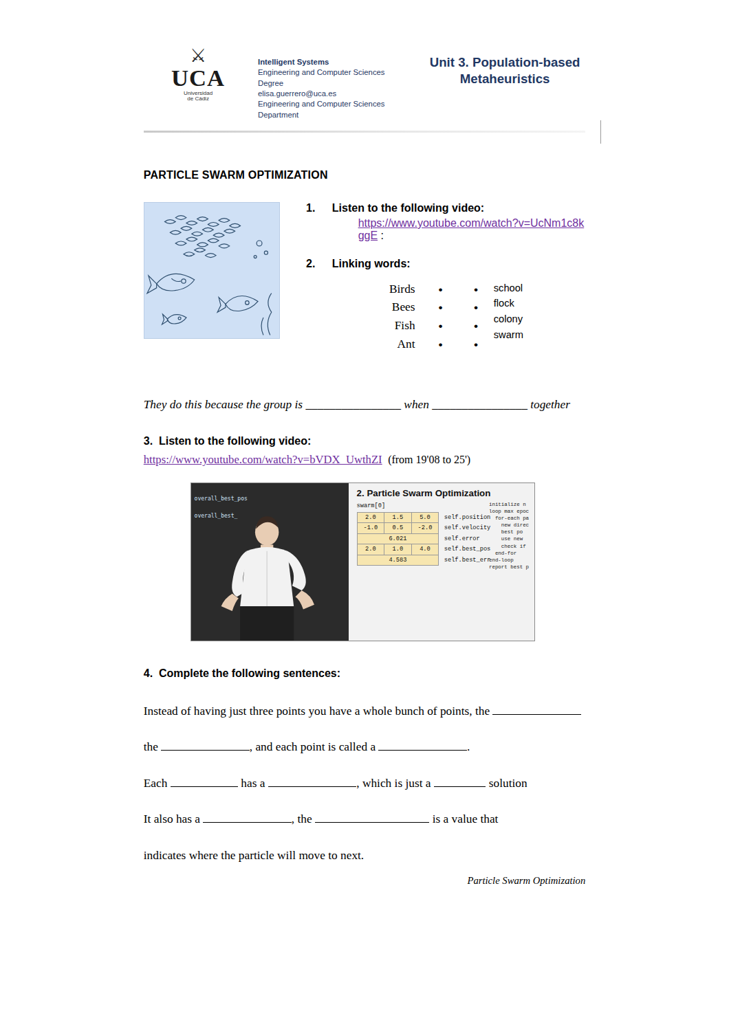⚔
UCA
Universidad
de Cádiz
Intelligent Systems
Engineering and Computer Sciences Degree
elisa.guerrero@uca.es
Engineering and Computer Sciences Department
Unit 3. Population-based
Metaheuristics
PARTICLE SWARM OPTIMIZATION
Listen to the following video:
https://www.youtube.com/watch?v=UcNm1c8kggE :
Linking words:
Birds
Bees
Fish
Ant
• • • •
• • • •
school flock colony swarm
They do this because the group is ________________ when ________________ together
3. Listen to the following video:
https://www.youtube.com/watch?v=bVDX_UwthZI (from 19'08 to 25')
overall_best_pos overall_best_
2. Particle Swarm Optimization
swarm[0]
| 2.0 | 1.5 | 5.0 | self.position |
| -1.0 | 0.5 | -2.0 | self.velocity |
| 6.021 | self.error |
| 2.0 | 1.0 | 4.0 | self.best_pos |
| 4.583 | self.best_err |
initialize n loop max epoc for-each pa new direc best po use new check if end-for end-loop report best p
4. Complete the following sentences:
Instead of having just three points you have a whole bunch of points, the
the , and each point is called a .
Each has a , which is just a solution
It also has a , the is a value that
indicates where the particle will move to next.
Particle Swarm Optimization